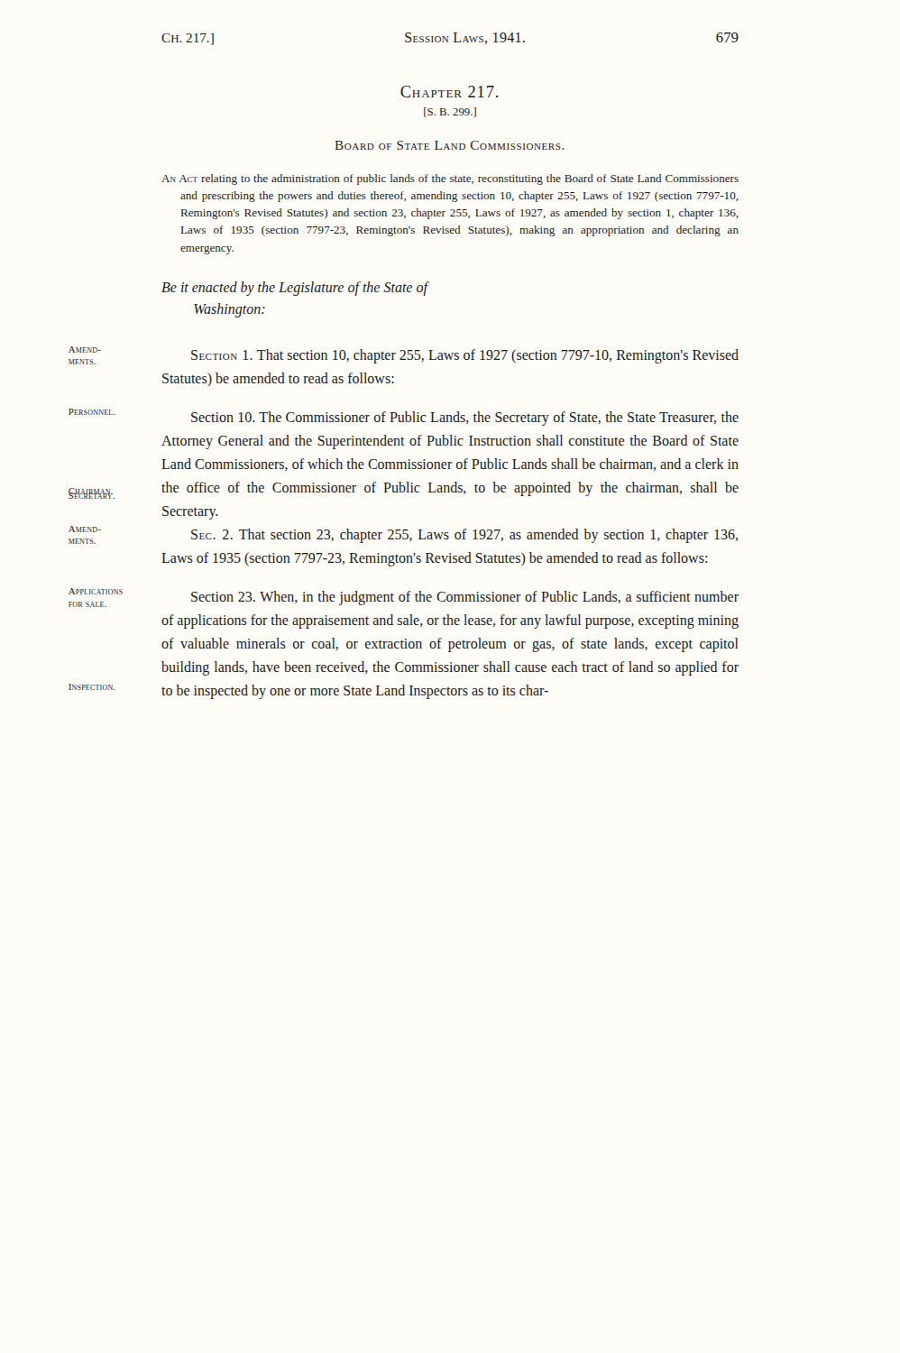CH. 217.] Session Laws, 1941. 679
Chapter 217.
[S. B. 299.]
Board of State Land Commissioners.
An Act relating to the administration of public lands of the state, reconstituting the Board of State Land Commissioners and prescribing the powers and duties thereof, amending section 10, chapter 255, Laws of 1927 (section 7797-10, Remington's Revised Statutes) and section 23, chapter 255, Laws of 1927, as amended by section 1, chapter 136, Laws of 1935 (section 7797-23, Remington's Revised Statutes), making an appropriation and declaring an emergency.
Be it enacted by the Legislature of the State of Washington:
Amend-
ments.
Section 1. That section 10, chapter 255, Laws of 1927 (section 7797-10, Remington's Revised Statutes) be amended to read as follows:
Personnel.
Section 10. The Commissioner of Public Lands, the Secretary of State, the State Treasurer, the Attorney General and the Superintendent of Public Instruction shall constitute the Board of State Land Commissioners, of which the Commissioner of Public Lands shall be chairman, and a clerk in the office of the Commissioner of Public Lands, to be appointed by the chairman, shall be Secretary.
Chairman.
Secretary.
Amend-
ments.
Sec. 2. That section 23, chapter 255, Laws of 1927, as amended by section 1, chapter 136, Laws of 1935 (section 7797-23, Remington's Revised Statutes) be amended to read as follows:
Applications
for sale.
Section 23. When, in the judgment of the Commissioner of Public Lands, a sufficient number of applications for the appraisement and sale, or the lease, for any lawful purpose, excepting mining of valuable minerals or coal, or extraction of petroleum or gas, of state lands, except capitol building lands, have been received, the Commissioner shall cause each tract of land so applied for to be inspected by one or more State Land Inspectors as to its char-
Inspection.